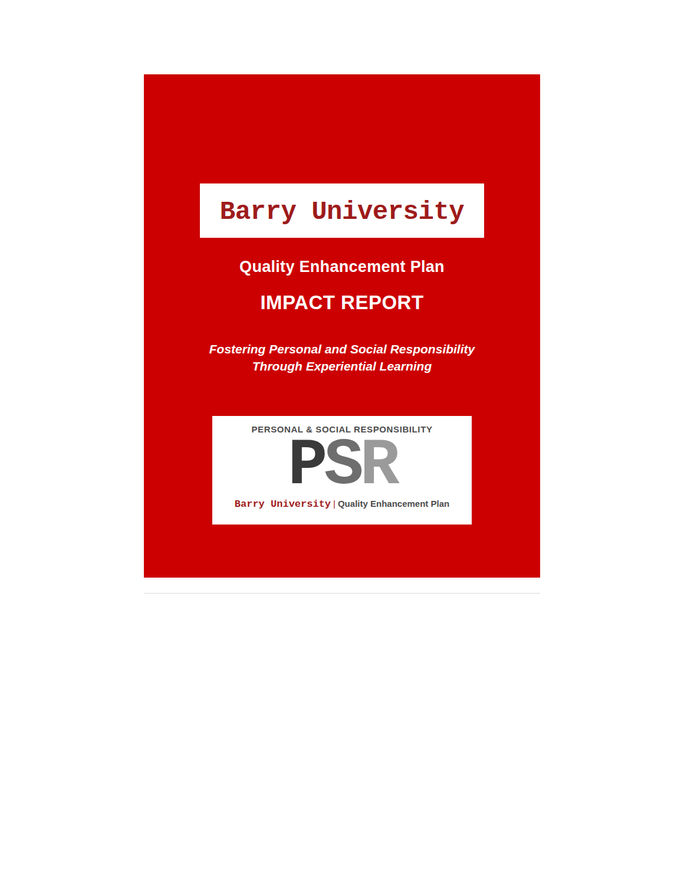Barry University
Quality Enhancement Plan
IMPACT REPORT
Fostering Personal and Social Responsibility
Through Experiential Learning
PERSONAL & SOCIAL RESPONSIBILITY
PSR
Barry University|Quality Enhancement Plan